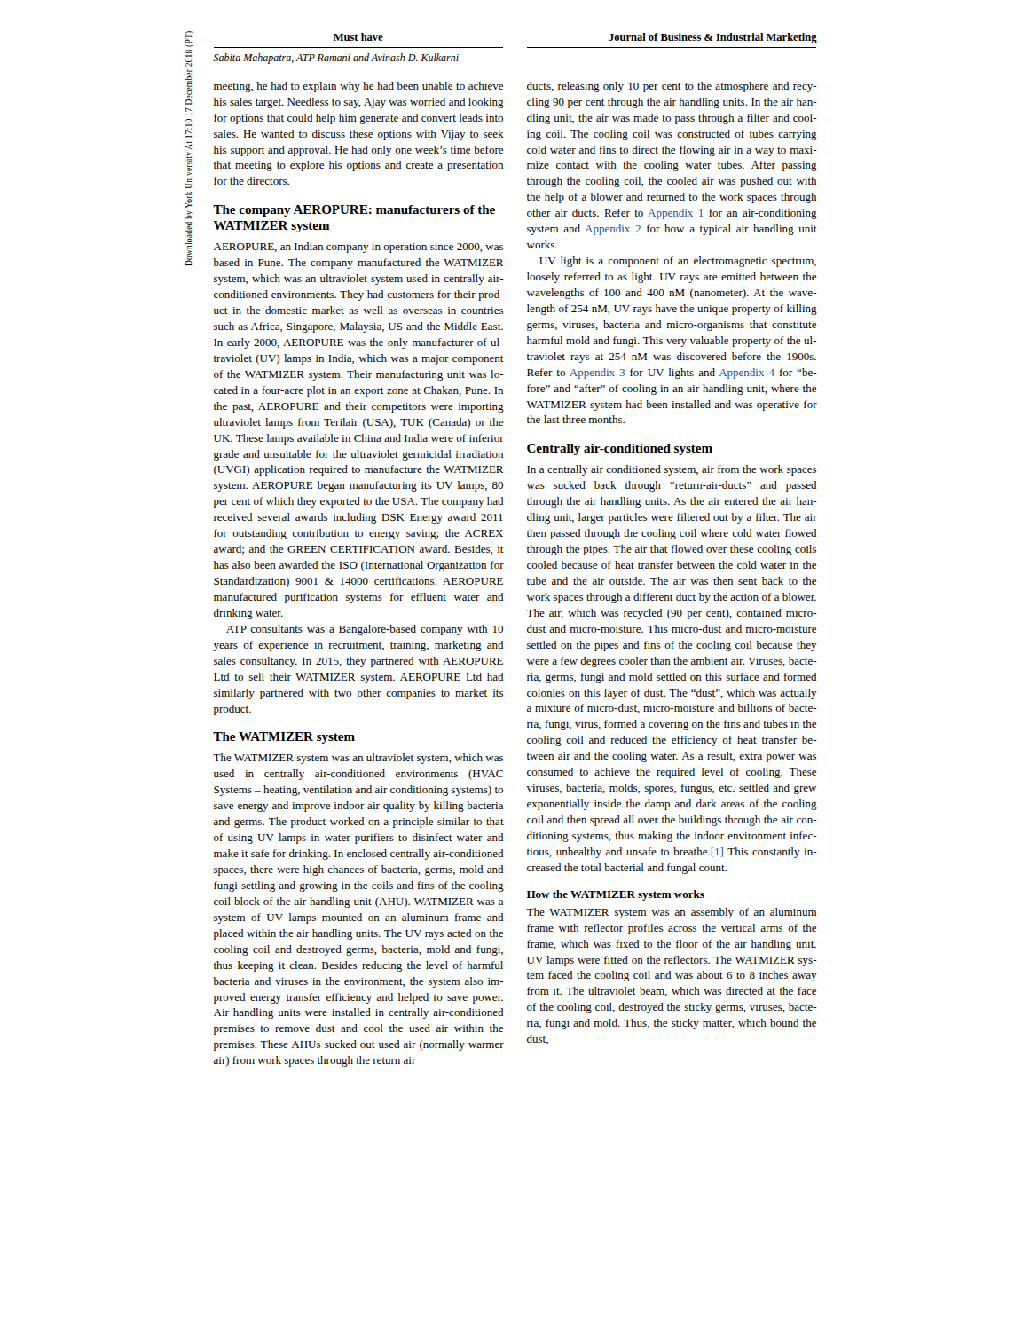Downloaded by York University At 17:10 17 December 2018 (PT)
Must have
Journal of Business & Industrial Marketing
Sabita Mahapatra, ATP Ramani and Avinash D. Kulkarni
meeting, he had to explain why he had been unable to achieve his sales target. Needless to say, Ajay was worried and looking for options that could help him generate and convert leads into sales. He wanted to discuss these options with Vijay to seek his support and approval. He had only one week’s time before that meeting to explore his options and create a presentation for the directors.
The company AEROPURE: manufacturers of the WATMIZER system
AEROPURE, an Indian company in operation since 2000, was based in Pune. The company manufactured the WATMIZER system, which was an ultraviolet system used in centrally air-conditioned environments. They had customers for their product in the domestic market as well as overseas in countries such as Africa, Singapore, Malaysia, US and the Middle East. In early 2000, AEROPURE was the only manufacturer of ultraviolet (UV) lamps in India, which was a major component of the WATMIZER system. Their manufacturing unit was located in a four-acre plot in an export zone at Chakan, Pune. In the past, AEROPURE and their competitors were importing ultraviolet lamps from Terilair (USA), TUK (Canada) or the UK. These lamps available in China and India were of inferior grade and unsuitable for the ultraviolet germicidal irradiation (UVGI) application required to manufacture the WATMIZER system. AEROPURE began manufacturing its UV lamps, 80 per cent of which they exported to the USA. The company had received several awards including DSK Energy award 2011 for outstanding contribution to energy saving; the ACREX award; and the GREEN CERTIFICATION award. Besides, it has also been awarded the ISO (International Organization for Standardization) 9001 & 14000 certifications. AEROPURE manufactured purification systems for effluent water and drinking water.
ATP consultants was a Bangalore-based company with 10 years of experience in recruitment, training, marketing and sales consultancy. In 2015, they partnered with AEROPURE Ltd to sell their WATMIZER system. AEROPURE Ltd had similarly partnered with two other companies to market its product.
The WATMIZER system
The WATMIZER system was an ultraviolet system, which was used in centrally air-conditioned environments (HVAC Systems – heating, ventilation and air conditioning systems) to save energy and improve indoor air quality by killing bacteria and germs. The product worked on a principle similar to that of using UV lamps in water purifiers to disinfect water and make it safe for drinking. In enclosed centrally air-conditioned spaces, there were high chances of bacteria, germs, mold and fungi settling and growing in the coils and fins of the cooling coil block of the air handling unit (AHU). WATMIZER was a system of UV lamps mounted on an aluminum frame and placed within the air handling units. The UV rays acted on the cooling coil and destroyed germs, bacteria, mold and fungi, thus keeping it clean. Besides reducing the level of harmful bacteria and viruses in the environment, the system also improved energy transfer efficiency and helped to save power. Air handling units were installed in centrally air-conditioned premises to remove dust and cool the used air within the premises. These AHUs sucked out used air (normally warmer air) from work spaces through the return air
ducts, releasing only 10 per cent to the atmosphere and recycling 90 per cent through the air handling units. In the air handling unit, the air was made to pass through a filter and cooling coil. The cooling coil was constructed of tubes carrying cold water and fins to direct the flowing air in a way to maximize contact with the cooling water tubes. After passing through the cooling coil, the cooled air was pushed out with the help of a blower and returned to the work spaces through other air ducts. Refer to Appendix 1 for an air-conditioning system and Appendix 2 for how a typical air handling unit works.
UV light is a component of an electromagnetic spectrum, loosely referred to as light. UV rays are emitted between the wavelengths of 100 and 400 nM (nanometer). At the wavelength of 254 nM, UV rays have the unique property of killing germs, viruses, bacteria and micro-organisms that constitute harmful mold and fungi. This very valuable property of the ultraviolet rays at 254 nM was discovered before the 1900s. Refer to Appendix 3 for UV lights and Appendix 4 for “before” and “after” of cooling in an air handling unit, where the WATMIZER system had been installed and was operative for the last three months.
Centrally air-conditioned system
In a centrally air conditioned system, air from the work spaces was sucked back through “return-air-ducts” and passed through the air handling units. As the air entered the air handling unit, larger particles were filtered out by a filter. The air then passed through the cooling coil where cold water flowed through the pipes. The air that flowed over these cooling coils cooled because of heat transfer between the cold water in the tube and the air outside. The air was then sent back to the work spaces through a different duct by the action of a blower. The air, which was recycled (90 per cent), contained micro-dust and micro-moisture. This micro-dust and micro-moisture settled on the pipes and fins of the cooling coil because they were a few degrees cooler than the ambient air. Viruses, bacteria, germs, fungi and mold settled on this surface and formed colonies on this layer of dust. The “dust”, which was actually a mixture of micro-dust, micro-moisture and billions of bacteria, fungi, virus, formed a covering on the fins and tubes in the cooling coil and reduced the efficiency of heat transfer between air and the cooling water. As a result, extra power was consumed to achieve the required level of cooling. These viruses, bacteria, molds, spores, fungus, etc. settled and grew exponentially inside the damp and dark areas of the cooling coil and then spread all over the buildings through the air conditioning systems, thus making the indoor environment infectious, unhealthy and unsafe to breathe.[1] This constantly increased the total bacterial and fungal count.
How the WATMIZER system works
The WATMIZER system was an assembly of an aluminum frame with reflector profiles across the vertical arms of the frame, which was fixed to the floor of the air handling unit. UV lamps were fitted on the reflectors. The WATMIZER system faced the cooling coil and was about 6 to 8 inches away from it. The ultraviolet beam, which was directed at the face of the cooling coil, destroyed the sticky germs, viruses, bacteria, fungi and mold. Thus, the sticky matter, which bound the dust,